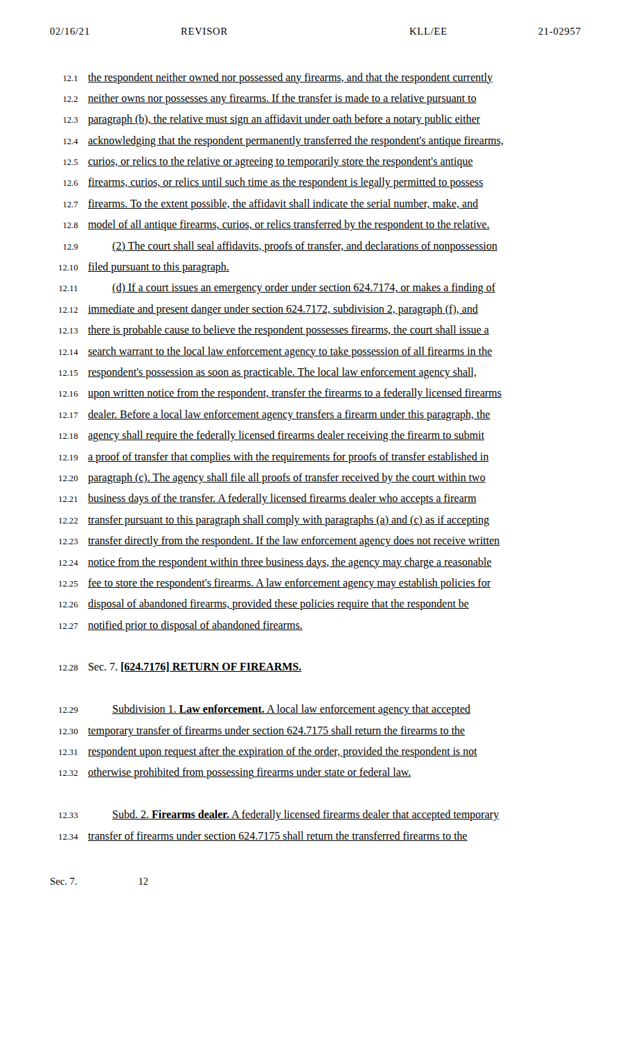02/16/21 REVISOR KLL/EE 21-02957
12.1 the respondent neither owned nor possessed any firearms, and that the respondent currently
12.2 neither owns nor possesses any firearms. If the transfer is made to a relative pursuant to
12.3 paragraph (b), the relative must sign an affidavit under oath before a notary public either
12.4 acknowledging that the respondent permanently transferred the respondent's antique firearms,
12.5 curios, or relics to the relative or agreeing to temporarily store the respondent's antique
12.6 firearms, curios, or relics until such time as the respondent is legally permitted to possess
12.7 firearms. To the extent possible, the affidavit shall indicate the serial number, make, and
12.8 model of all antique firearms, curios, or relics transferred by the respondent to the relative.
12.9(2) The court shall seal affidavits, proofs of transfer, and declarations of nonpossession
12.10 filed pursuant to this paragraph.
12.11(d) If a court issues an emergency order under section 624.7174, or makes a finding of
12.12 immediate and present danger under section 624.7172, subdivision 2, paragraph (f), and
12.13 there is probable cause to believe the respondent possesses firearms, the court shall issue a
12.14 search warrant to the local law enforcement agency to take possession of all firearms in the
12.15 respondent's possession as soon as practicable. The local law enforcement agency shall,
12.16 upon written notice from the respondent, transfer the firearms to a federally licensed firearms
12.17 dealer. Before a local law enforcement agency transfers a firearm under this paragraph, the
12.18 agency shall require the federally licensed firearms dealer receiving the firearm to submit
12.19 a proof of transfer that complies with the requirements for proofs of transfer established in
12.20 paragraph (c). The agency shall file all proofs of transfer received by the court within two
12.21 business days of the transfer. A federally licensed firearms dealer who accepts a firearm
12.22 transfer pursuant to this paragraph shall comply with paragraphs (a) and (c) as if accepting
12.23 transfer directly from the respondent. If the law enforcement agency does not receive written
12.24 notice from the respondent within three business days, the agency may charge a reasonable
12.25 fee to store the respondent's firearms. A law enforcement agency may establish policies for
12.26 disposal of abandoned firearms, provided these policies require that the respondent be
12.27 notified prior to disposal of abandoned firearms.
12.28 Sec. 7. [624.7176] RETURN OF FIREARMS.
12.29 Subdivision 1. Law enforcement. A local law enforcement agency that accepted
12.30 temporary transfer of firearms under section 624.7175 shall return the firearms to the
12.31 respondent upon request after the expiration of the order, provided the respondent is not
12.32 otherwise prohibited from possessing firearms under state or federal law.
12.33 Subd. 2. Firearms dealer. A federally licensed firearms dealer that accepted temporary
12.34 transfer of firearms under section 624.7175 shall return the transferred firearms to the
Sec. 7. 12